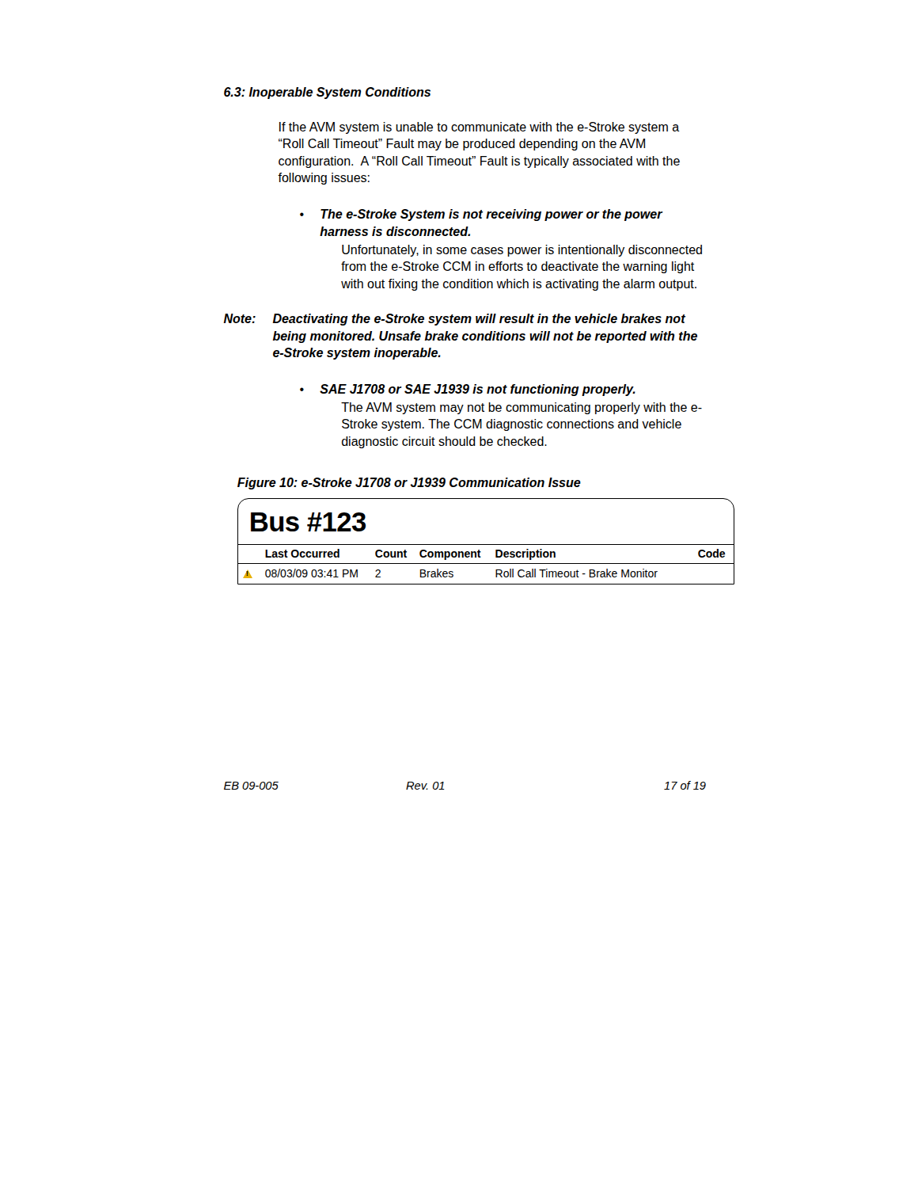6.3: Inoperable System Conditions
If the AVM system is unable to communicate with the e-Stroke system a “Roll Call Timeout” Fault may be produced depending on the AVM configuration. A “Roll Call Timeout” Fault is typically associated with the following issues:
The e-Stroke System is not receiving power or the power harness is disconnected. Unfortunately, in some cases power is intentionally disconnected from the e-Stroke CCM in efforts to deactivate the warning light with out fixing the condition which is activating the alarm output.
Note: Deactivating the e-Stroke system will result in the vehicle brakes not being monitored. Unsafe brake conditions will not be reported with the e-Stroke system inoperable.
SAE J1708 or SAE J1939 is not functioning properly. The AVM system may not be communicating properly with the e-Stroke system. The CCM diagnostic connections and vehicle diagnostic circuit should be checked.
Figure 10: e-Stroke J1708 or J1939 Communication Issue
Bus #123
| | Last Occurred | Count | Component | Description | Code |
| --- | --- | --- | --- | --- | --- |
| | 08/03/09 03:41 PM | 2 | Brakes | Roll Call Timeout - Brake Monitor | |
EB 09-005 Rev. 01 17 of 19